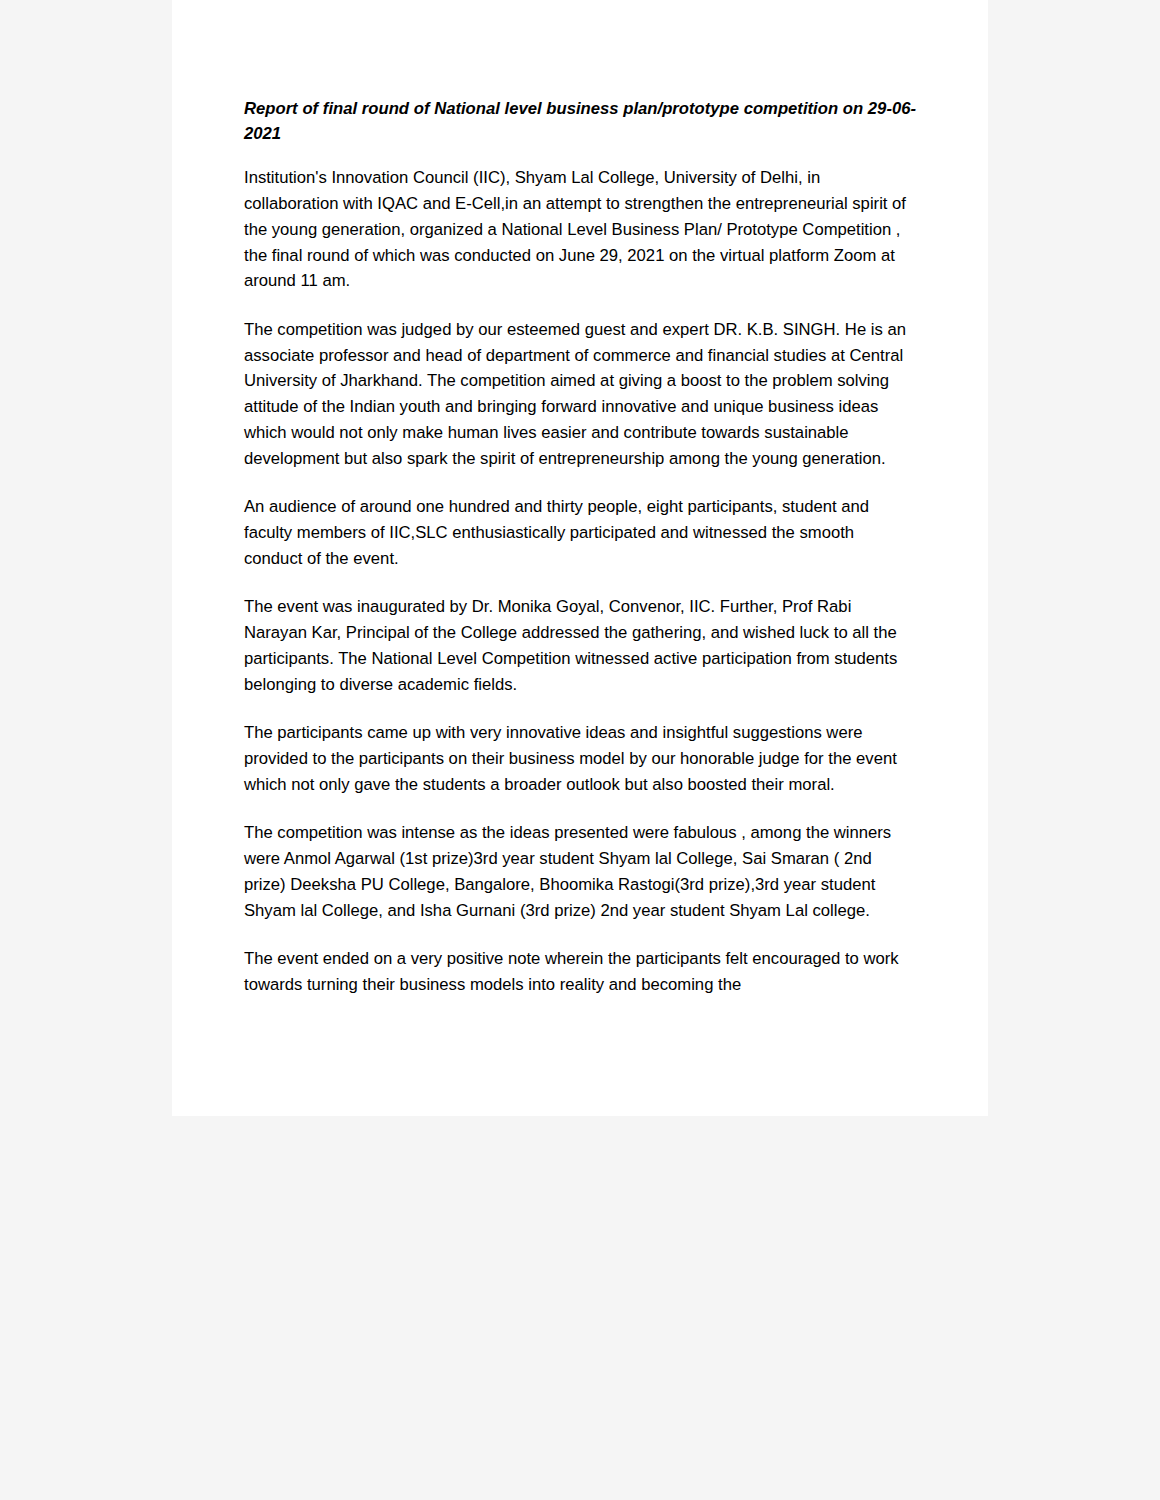Report of final round of National level business plan/prototype competition on 29-06-2021
Institution's Innovation Council (IIC), Shyam Lal College, University of Delhi, in collaboration with IQAC and E-Cell,in an attempt to strengthen the entrepreneurial spirit of the young generation, organized a National Level Business Plan/ Prototype Competition , the final round of which was conducted on June 29, 2021 on the virtual platform Zoom at around 11 am.
The competition was judged by our esteemed guest and expert DR. K.B. SINGH. He is an associate professor and head of department of commerce and financial studies at Central University of Jharkhand. The competition aimed at giving a boost to the problem solving attitude of the Indian youth and bringing forward innovative and unique business ideas which would not only make human lives easier and contribute towards sustainable development but also spark the spirit of entrepreneurship among the young generation.
An audience of around one hundred and thirty people, eight participants, student and faculty members of IIC,SLC enthusiastically participated and witnessed the smooth conduct of the event.
The event was inaugurated by Dr. Monika Goyal, Convenor, IIC. Further, Prof Rabi Narayan Kar, Principal of the College addressed the gathering, and wished luck to all the participants. The National Level Competition witnessed active participation from students belonging to diverse academic fields.
The participants came up with very innovative ideas and insightful suggestions were provided to the participants on their business model by our honorable judge for the event which not only gave the students a broader outlook but also boosted their moral.
The competition was intense as the ideas presented were fabulous , among the winners were Anmol Agarwal (1st prize)3rd year student Shyam lal College, Sai Smaran ( 2nd prize) Deeksha PU College, Bangalore, Bhoomika Rastogi(3rd prize),3rd year student Shyam lal College, and Isha Gurnani (3rd prize) 2nd year student Shyam Lal college.
The event ended on a very positive note wherein the participants felt encouraged to work towards turning their business models into reality and becoming the